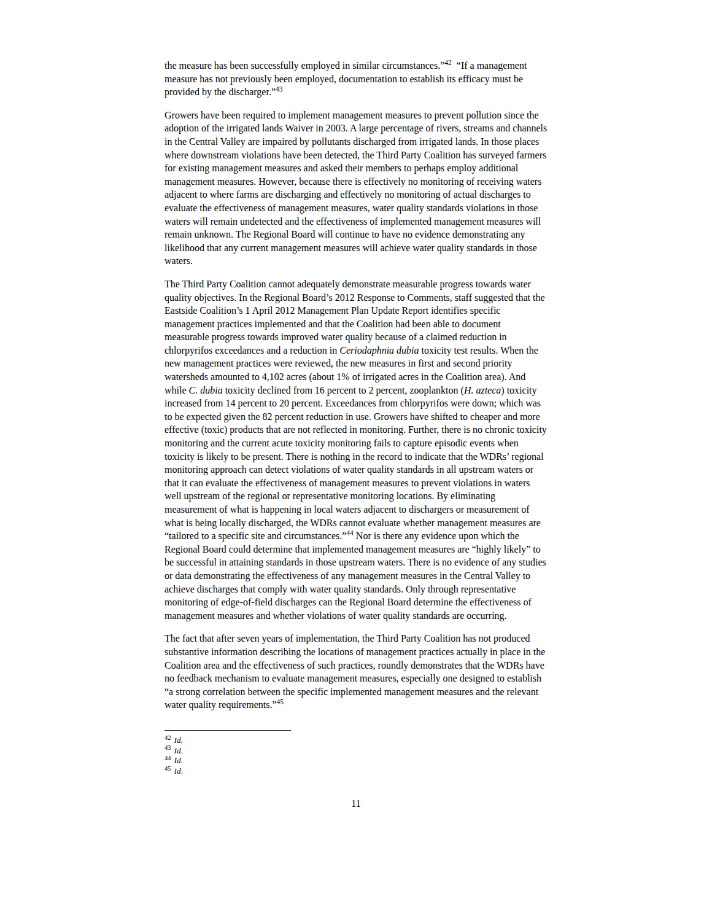the measure has been successfully employed in similar circumstances.”42 “If a management measure has not previously been employed, documentation to establish its efficacy must be provided by the discharger.”43
Growers have been required to implement management measures to prevent pollution since the adoption of the irrigated lands Waiver in 2003. A large percentage of rivers, streams and channels in the Central Valley are impaired by pollutants discharged from irrigated lands. In those places where downstream violations have been detected, the Third Party Coalition has surveyed farmers for existing management measures and asked their members to perhaps employ additional management measures. However, because there is effectively no monitoring of receiving waters adjacent to where farms are discharging and effectively no monitoring of actual discharges to evaluate the effectiveness of management measures, water quality standards violations in those waters will remain undetected and the effectiveness of implemented management measures will remain unknown. The Regional Board will continue to have no evidence demonstrating any likelihood that any current management measures will achieve water quality standards in those waters.
The Third Party Coalition cannot adequately demonstrate measurable progress towards water quality objectives. In the Regional Board’s 2012 Response to Comments, staff suggested that the Eastside Coalition’s 1 April 2012 Management Plan Update Report identifies specific management practices implemented and that the Coalition had been able to document measurable progress towards improved water quality because of a claimed reduction in chlorpyrifos exceedances and a reduction in Ceriodaphnia dubia toxicity test results. When the new management practices were reviewed, the new measures in first and second priority watersheds amounted to 4,102 acres (about 1% of irrigated acres in the Coalition area). And while C. dubia toxicity declined from 16 percent to 2 percent, zooplankton (H. azteca) toxicity increased from 14 percent to 20 percent. Exceedances from chlorpyrifos were down; which was to be expected given the 82 percent reduction in use. Growers have shifted to cheaper and more effective (toxic) products that are not reflected in monitoring. Further, there is no chronic toxicity monitoring and the current acute toxicity monitoring fails to capture episodic events when toxicity is likely to be present. There is nothing in the record to indicate that the WDRs’ regional monitoring approach can detect violations of water quality standards in all upstream waters or that it can evaluate the effectiveness of management measures to prevent violations in waters well upstream of the regional or representative monitoring locations. By eliminating measurement of what is happening in local waters adjacent to dischargers or measurement of what is being locally discharged, the WDRs cannot evaluate whether management measures are “tailored to a specific site and circumstances.”44 Nor is there any evidence upon which the Regional Board could determine that implemented management measures are “highly likely” to be successful in attaining standards in those upstream waters. There is no evidence of any studies or data demonstrating the effectiveness of any management measures in the Central Valley to achieve discharges that comply with water quality standards. Only through representative monitoring of edge-of-field discharges can the Regional Board determine the effectiveness of management measures and whether violations of water quality standards are occurring.
The fact that after seven years of implementation, the Third Party Coalition has not produced substantive information describing the locations of management practices actually in place in the Coalition area and the effectiveness of such practices, roundly demonstrates that the WDRs have no feedback mechanism to evaluate management measures, especially one designed to establish “a strong correlation between the specific implemented management measures and the relevant water quality requirements.”45
42 Id.
43 Id.
44 Id.
45 Id.
11